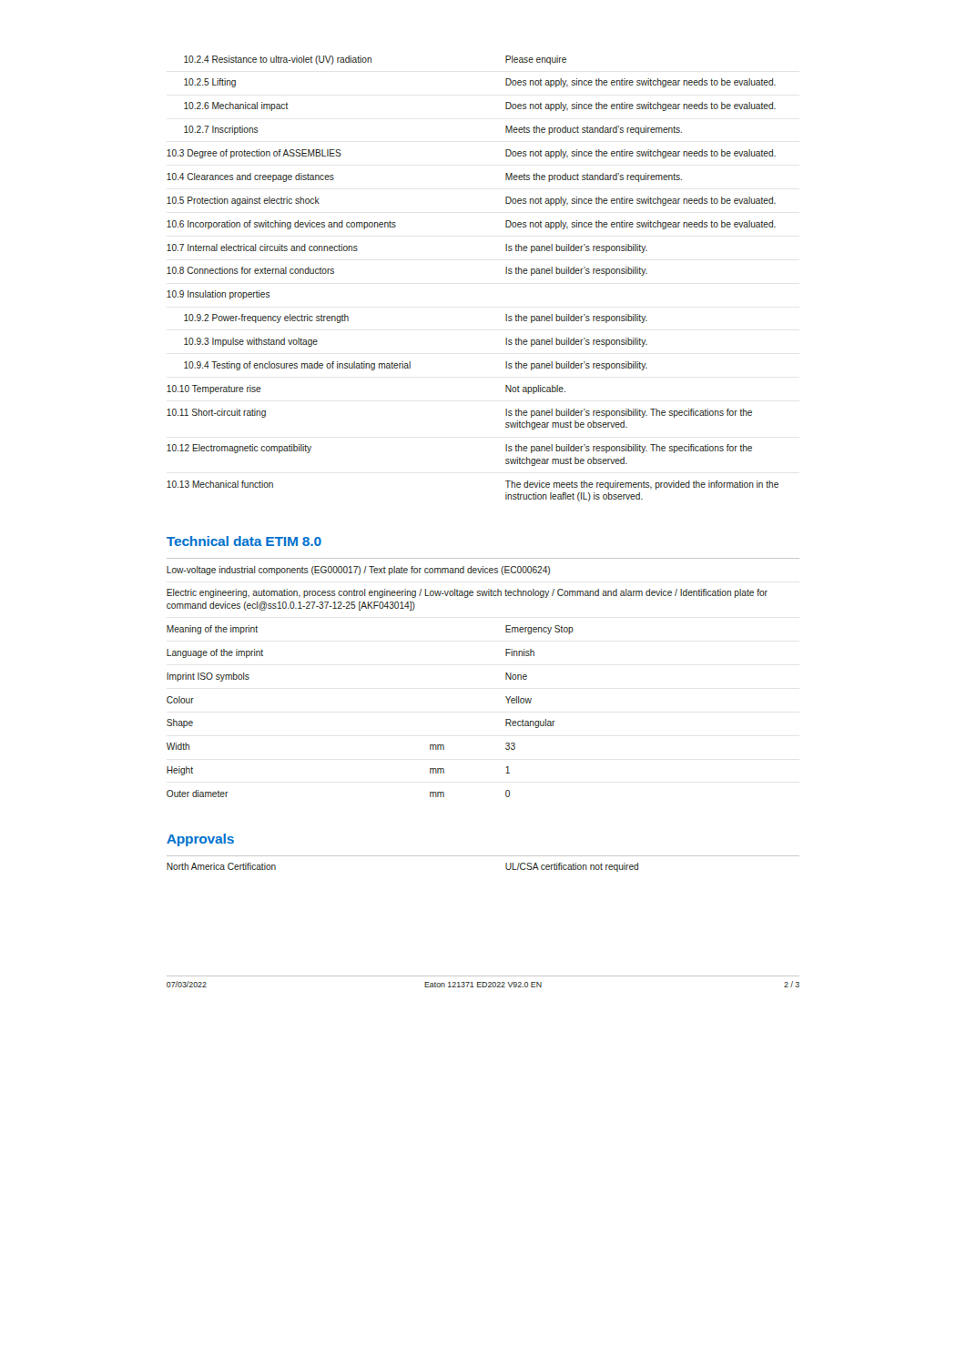| 10.2.4 Resistance to ultra-violet (UV) radiation | | | Please enquire |
| 10.2.5 Lifting | | | Does not apply, since the entire switchgear needs to be evaluated. |
| 10.2.6 Mechanical impact | | | Does not apply, since the entire switchgear needs to be evaluated. |
| 10.2.7 Inscriptions | | | Meets the product standard’s requirements. |
| 10.3 Degree of protection of ASSEMBLIES | | | Does not apply, since the entire switchgear needs to be evaluated. |
| 10.4 Clearances and creepage distances | | | Meets the product standard’s requirements. |
| 10.5 Protection against electric shock | | | Does not apply, since the entire switchgear needs to be evaluated. |
| 10.6 Incorporation of switching devices and components | | | Does not apply, since the entire switchgear needs to be evaluated. |
| 10.7 Internal electrical circuits and connections | | | Is the panel builder’s responsibility. |
| 10.8 Connections for external conductors | | | Is the panel builder’s responsibility. |
| 10.9 Insulation properties | | | |
| 10.9.2 Power-frequency electric strength | | | Is the panel builder’s responsibility. |
| 10.9.3 Impulse withstand voltage | | | Is the panel builder’s responsibility. |
| 10.9.4 Testing of enclosures made of insulating material | | | Is the panel builder’s responsibility. |
| 10.10 Temperature rise | | | Not applicable. |
| 10.11 Short-circuit rating | | | Is the panel builder’s responsibility. The specifications for the switchgear must be observed. |
| 10.12 Electromagnetic compatibility | | | Is the panel builder’s responsibility. The specifications for the switchgear must be observed. |
| 10.13 Mechanical function | | | The device meets the requirements, provided the information in the instruction leaflet (IL) is observed. |
Technical data ETIM 8.0
| Low-voltage industrial components (EG000017) / Text plate for command devices (EC000624) |
| Electric engineering, automation, process control engineering / Low-voltage switch technology / Command and alarm device / Identification plate for command devices (ecl@ss10.0.1-27-37-12-25 [AKF043014]) |
| Meaning of the imprint | | | Emergency Stop |
| Language of the imprint | | | Finnish |
| Imprint ISO symbols | | | None |
| Colour | | | Yellow |
| Shape | | | Rectangular |
| Width | mm | | 33 |
| Height | mm | | 1 |
| Outer diameter | mm | | 0 |
Approvals
| North America Certification | | | UL/CSA certification not required |
| 07/03/2022 | Eaton 121371 ED2022 V92.0 EN | 2 / 3 |